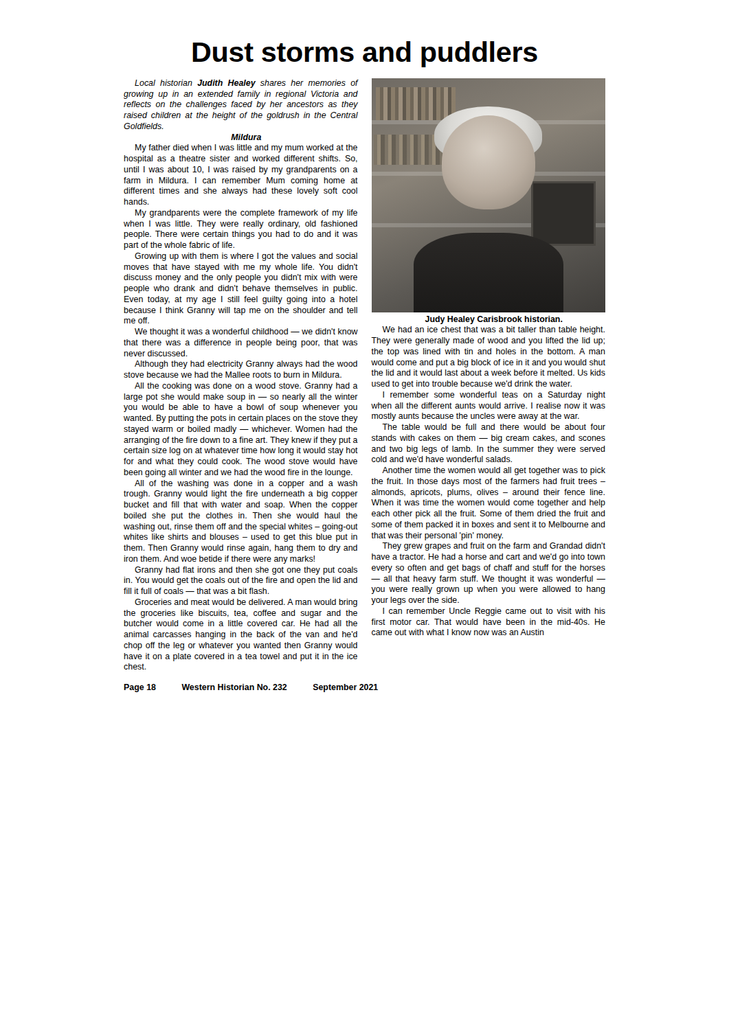Dust storms and puddlers
Local historian Judith Healey shares her memories of growing up in an extended family in regional Victoria and reflects on the challenges faced by her ancestors as they raised children at the height of the goldrush in the Central Goldfields.
Mildura
My father died when I was little and my mum worked at the hospital as a theatre sister and worked different shifts. So, until I was about 10, I was raised by my grandparents on a farm in Mildura. I can remember Mum coming home at different times and she always had these lovely soft cool hands.
My grandparents were the complete framework of my life when I was little. They were really ordinary, old fashioned people. There were certain things you had to do and it was part of the whole fabric of life.
Growing up with them is where I got the values and social moves that have stayed with me my whole life. You didn't discuss money and the only people you didn't mix with were people who drank and didn't behave themselves in public. Even today, at my age I still feel guilty going into a hotel because I think Granny will tap me on the shoulder and tell me off.
We thought it was a wonderful childhood — we didn't know that there was a difference in people being poor, that was never discussed.
Although they had electricity Granny always had the wood stove because we had the Mallee roots to burn in Mildura.
All the cooking was done on a wood stove. Granny had a large pot she would make soup in — so nearly all the winter you would be able to have a bowl of soup whenever you wanted. By putting the pots in certain places on the stove they stayed warm or boiled madly — whichever. Women had the arranging of the fire down to a fine art. They knew if they put a certain size log on at whatever time how long it would stay hot for and what they could cook. The wood stove would have been going all winter and we had the wood fire in the lounge.
All of the washing was done in a copper and a wash trough. Granny would light the fire underneath a big copper bucket and fill that with water and soap. When the copper boiled she put the clothes in. Then she would haul the washing out, rinse them off and the special whites – going-out whites like shirts and blouses – used to get this blue put in them. Then Granny would rinse again, hang them to dry and iron them. And woe betide if there were any marks!
Granny had flat irons and then she got one they put coals in. You would get the coals out of the fire and open the lid and fill it full of coals — that was a bit flash.
Groceries and meat would be delivered. A man would bring the groceries like biscuits, tea, coffee and sugar and the butcher would come in a little covered car. He had all the animal carcasses hanging in the back of the van and he'd chop off the leg or whatever you wanted then Granny would have it on a plate covered in a tea towel and put it in the ice chest.
Judy Healey Carisbrook historian.
We had an ice chest that was a bit taller than table height. They were generally made of wood and you lifted the lid up; the top was lined with tin and holes in the bottom. A man would come and put a big block of ice in it and you would shut the lid and it would last about a week before it melted. Us kids used to get into trouble because we'd drink the water.
I remember some wonderful teas on a Saturday night when all the different aunts would arrive. I realise now it was mostly aunts because the uncles were away at the war.
The table would be full and there would be about four stands with cakes on them — big cream cakes, and scones and two big legs of lamb. In the summer they were served cold and we'd have wonderful salads.
Another time the women would all get together was to pick the fruit. In those days most of the farmers had fruit trees – almonds, apricots, plums, olives – around their fence line. When it was time the women would come together and help each other pick all the fruit. Some of them dried the fruit and some of them packed it in boxes and sent it to Melbourne and that was their personal 'pin' money.
They grew grapes and fruit on the farm and Grandad didn't have a tractor. He had a horse and cart and we'd go into town every so often and get bags of chaff and stuff for the horses — all that heavy farm stuff. We thought it was wonderful — you were really grown up when you were allowed to hang your legs over the side.
I can remember Uncle Reggie came out to visit with his first motor car. That would have been in the mid-40s. He came out with what I know now was an Austin
Page 18 Western Historian No. 232 September 2021